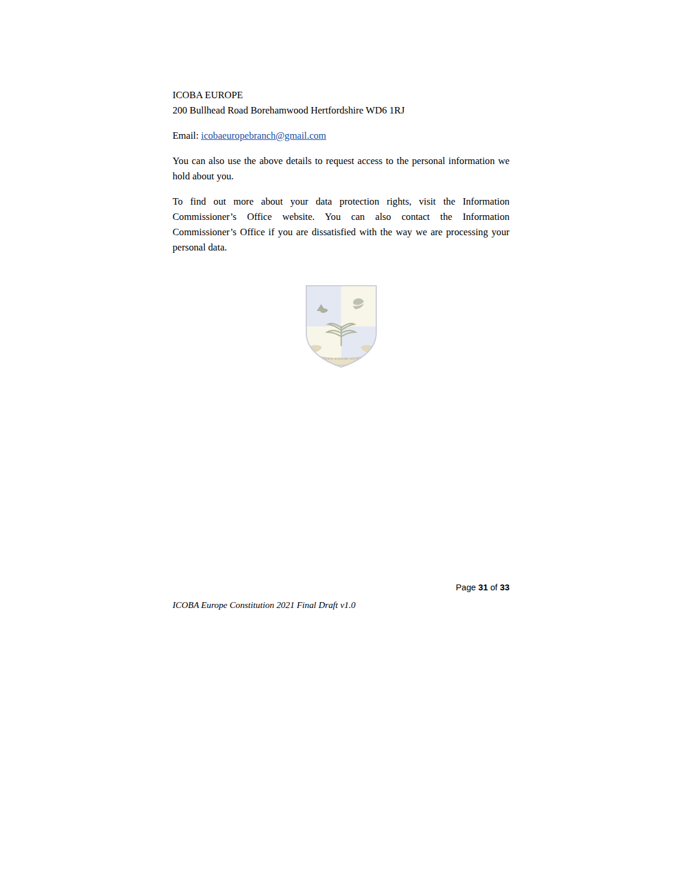ICOBA EUROPE 200 Bullhead Road Borehamwood Hertfordshire WD6 1RJ
Email: icobaeuropebranch@gmail.com
You can also use the above details to request access to the personal information we hold about you.
To find out more about your data protection rights, visit the Information Commissioner’s Office website. You can also contact the Information Commissioner’s Office if you are dissatisfied with the way we are processing your personal data.
ICOBA crest OMNES UNUM SUMUS
Page 31 of 33
ICOBA Europe Constitution 2021 Final Draft v1.0